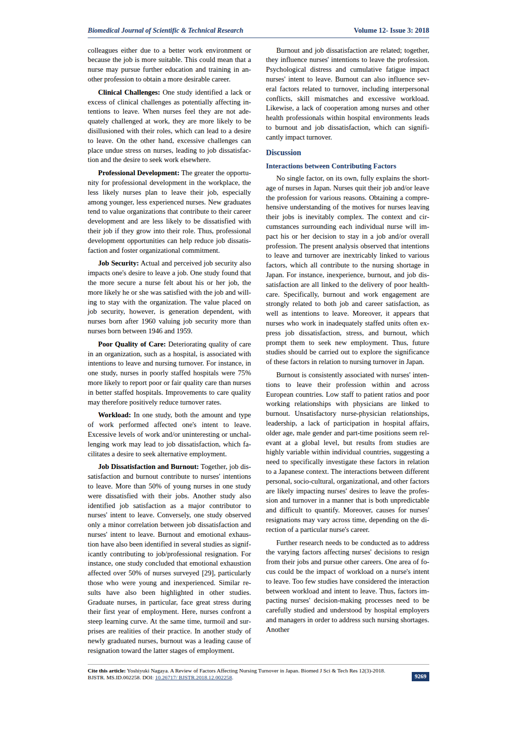Biomedical Journal of Scientific & Technical Research
Volume 12- Issue 3: 2018
colleagues either due to a better work environment or because the job is more suitable. This could mean that a nurse may pursue further education and training in another profession to obtain a more desirable career.
Clinical Challenges: One study identified a lack or excess of clinical challenges as potentially affecting intentions to leave. When nurses feel they are not adequately challenged at work, they are more likely to be disillusioned with their roles, which can lead to a desire to leave. On the other hand, excessive challenges can place undue stress on nurses, leading to job dissatisfaction and the desire to seek work elsewhere.
Professional Development: The greater the opportunity for professional development in the workplace, the less likely nurses plan to leave their job, especially among younger, less experienced nurses. New graduates tend to value organizations that contribute to their career development and are less likely to be dissatisfied with their job if they grow into their role. Thus, professional development opportunities can help reduce job dissatisfaction and foster organizational commitment.
Job Security: Actual and perceived job security also impacts one's desire to leave a job. One study found that the more secure a nurse felt about his or her job, the more likely he or she was satisfied with the job and willing to stay with the organization. The value placed on job security, however, is generation dependent, with nurses born after 1960 valuing job security more than nurses born between 1946 and 1959.
Poor Quality of Care: Deteriorating quality of care in an organization, such as a hospital, is associated with intentions to leave and nursing turnover. For instance, in one study, nurses in poorly staffed hospitals were 75% more likely to report poor or fair quality care than nurses in better staffed hospitals. Improvements to care quality may therefore positively reduce turnover rates.
Workload: In one study, both the amount and type of work performed affected one's intent to leave. Excessive levels of work and/or uninteresting or unchallenging work may lead to job dissatisfaction, which facilitates a desire to seek alternative employment.
Job Dissatisfaction and Burnout: Together, job dissatisfaction and burnout contribute to nurses' intentions to leave. More than 50% of young nurses in one study were dissatisfied with their jobs. Another study also identified job satisfaction as a major contributor to nurses' intent to leave. Conversely, one study observed only a minor correlation between job dissatisfaction and nurses' intent to leave. Burnout and emotional exhaustion have also been identified in several studies as significantly contributing to job/professional resignation. For instance, one study concluded that emotional exhaustion affected over 50% of nurses surveyed [29], particularly those who were young and inexperienced. Similar results have also been highlighted in other studies. Graduate nurses, in particular, face great stress during their first year of employment. Here, nurses confront a steep learning curve. At the same time, turmoil and surprises are realities of their practice. In another study of newly graduated nurses, burnout was a leading cause of resignation toward the latter stages of employment.
Burnout and job dissatisfaction are related; together, they influence nurses' intentions to leave the profession. Psychological distress and cumulative fatigue impact nurses' intent to leave. Burnout can also influence several factors related to turnover, including interpersonal conflicts, skill mismatches and excessive workload. Likewise, a lack of cooperation among nurses and other health professionals within hospital environments leads to burnout and job dissatisfaction, which can significantly impact turnover.
Discussion
Interactions between Contributing Factors
No single factor, on its own, fully explains the shortage of nurses in Japan. Nurses quit their job and/or leave the profession for various reasons. Obtaining a comprehensive understanding of the motives for nurses leaving their jobs is inevitably complex. The context and circumstances surrounding each individual nurse will impact his or her decision to stay in a job and/or overall profession. The present analysis observed that intentions to leave and turnover are inextricably linked to various factors, which all contribute to the nursing shortage in Japan. For instance, inexperience, burnout, and job dissatisfaction are all linked to the delivery of poor healthcare. Specifically, burnout and work engagement are strongly related to both job and career satisfaction, as well as intentions to leave. Moreover, it appears that nurses who work in inadequately staffed units often express job dissatisfaction, stress, and burnout, which prompt them to seek new employment. Thus, future studies should be carried out to explore the significance of these factors in relation to nursing turnover in Japan.
Burnout is consistently associated with nurses' intentions to leave their profession within and across European countries. Low staff to patient ratios and poor working relationships with physicians are linked to burnout. Unsatisfactory nurse-physician relationships, leadership, a lack of participation in hospital affairs, older age, male gender and part-time positions seem relevant at a global level, but results from studies are highly variable within individual countries, suggesting a need to specifically investigate these factors in relation to a Japanese context. The interactions between different personal, socio-cultural, organizational, and other factors are likely impacting nurses' desires to leave the profession and turnover in a manner that is both unpredictable and difficult to quantify. Moreover, causes for nurses' resignations may vary across time, depending on the direction of a particular nurse's career.
Further research needs to be conducted as to address the varying factors affecting nurses' decisions to resign from their jobs and pursue other careers. One area of focus could be the impact of workload on a nurse's intent to leave. Too few studies have considered the interaction between workload and intent to leave. Thus, factors impacting nurses' decision-making processes need to be carefully studied and understood by hospital employers and managers in order to address such nursing shortages. Another
Cite this article: Yoshiyuki Nagaya. A Review of Factors Affecting Nursing Turnover in Japan. Biomed J Sci & Tech Res 12(3)-2018. BJSTR. MS.ID.002258. DOI: 10.26717/ BJSTR.2018.12.002258.
9269